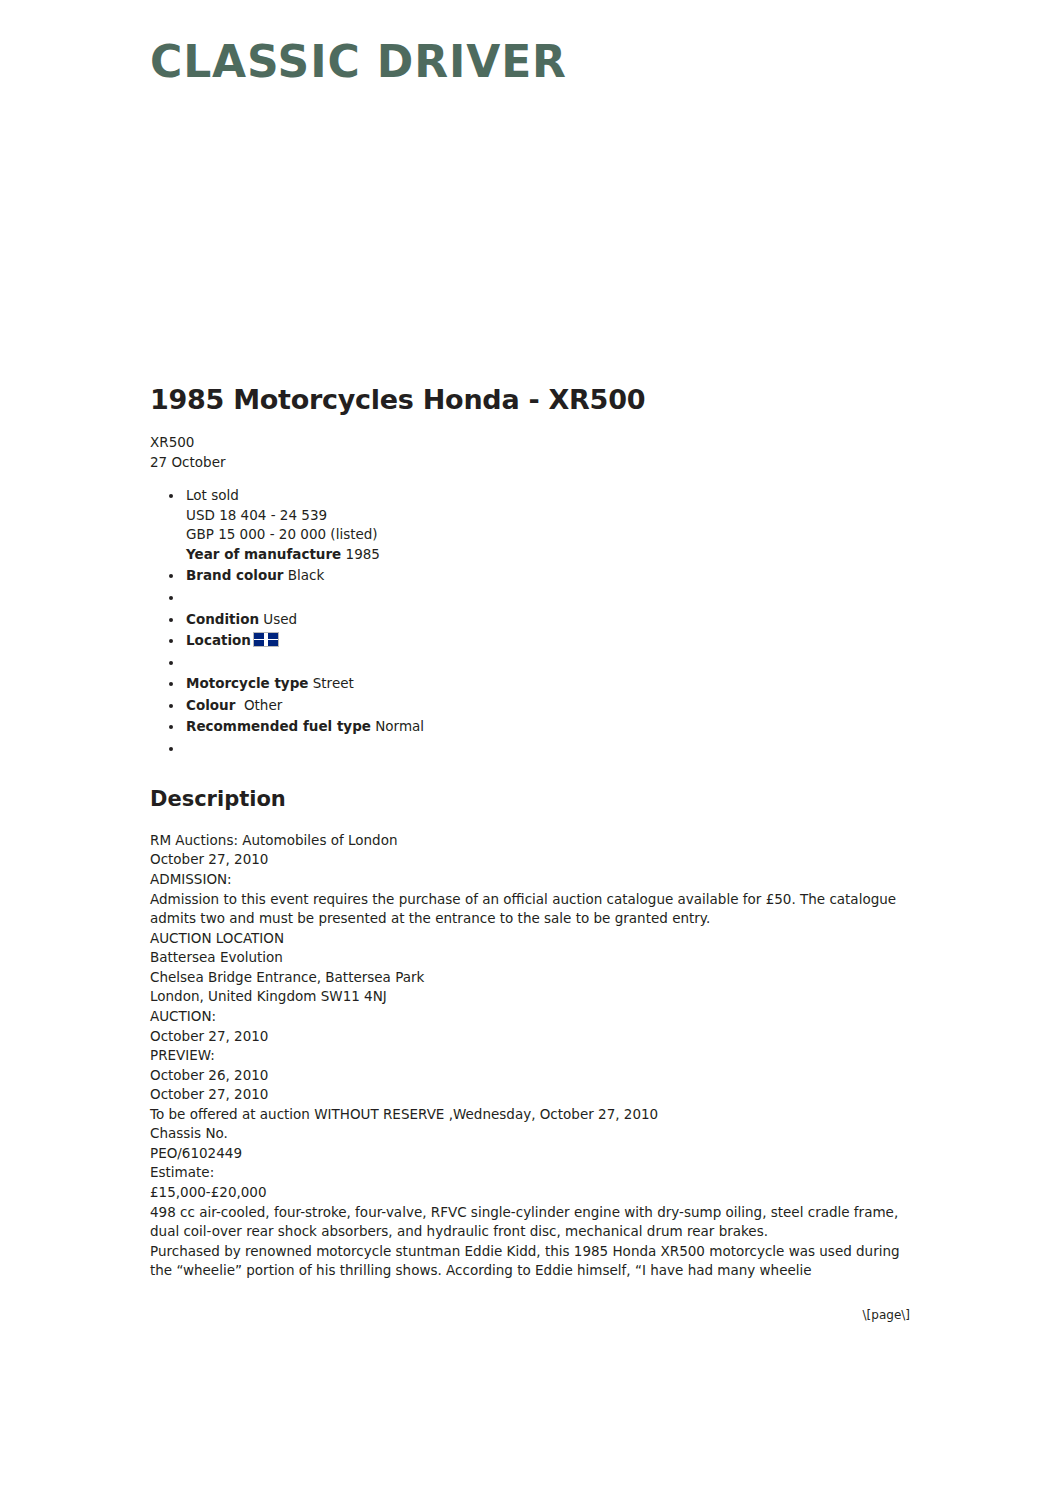CLASSIC DRIVER
1985 Motorcycles Honda - XR500
XR500
27 October
Lot sold
USD 18 404 - 24 539
GBP 15 000 - 20 000 (listed)
Year of manufacture 1985
Brand colour Black
Condition Used
Location
Motorcycle type Street
Colour Other
Recommended fuel type Normal
Description
RM Auctions: Automobiles of London
October 27, 2010
ADMISSION:
Admission to this event requires the purchase of an official auction catalogue available for £50. The catalogue admits two and must be presented at the entrance to the sale to be granted entry.
AUCTION LOCATION
Battersea Evolution
Chelsea Bridge Entrance, Battersea Park
London, United Kingdom SW11 4NJ
AUCTION:
October 27, 2010
PREVIEW:
October 26, 2010
October 27, 2010
To be offered at auction WITHOUT RESERVE ,Wednesday, October 27, 2010
Chassis No.
PEO/6102449
Estimate:
£15,000-£20,000
498 cc air-cooled, four-stroke, four-valve, RFVC single-cylinder engine with dry-sump oiling, steel cradle frame, dual coil-over rear shock absorbers, and hydraulic front disc, mechanical drum rear brakes.
Purchased by renowned motorcycle stuntman Eddie Kidd, this 1985 Honda XR500 motorcycle was used during the “wheelie” portion of his thrilling shows. According to Eddie himself, “I have had many wheelie
\[page\]